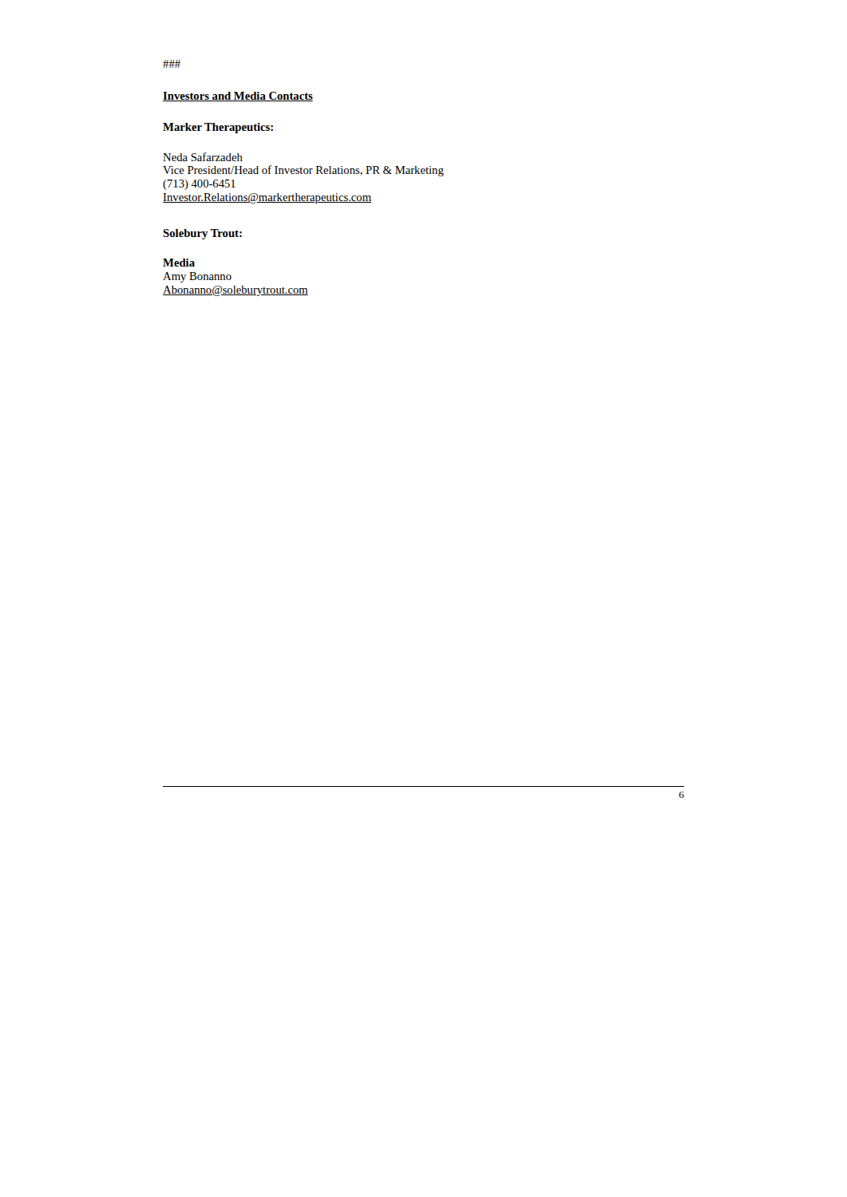###
Investors and Media Contacts
Marker Therapeutics:
Neda Safarzadeh
Vice President/Head of Investor Relations, PR & Marketing
(713) 400-6451
Investor.Relations@markertherapeutics.com
Solebury Trout:
Media
Amy Bonanno
Abonanno@soleburytrout.com
6